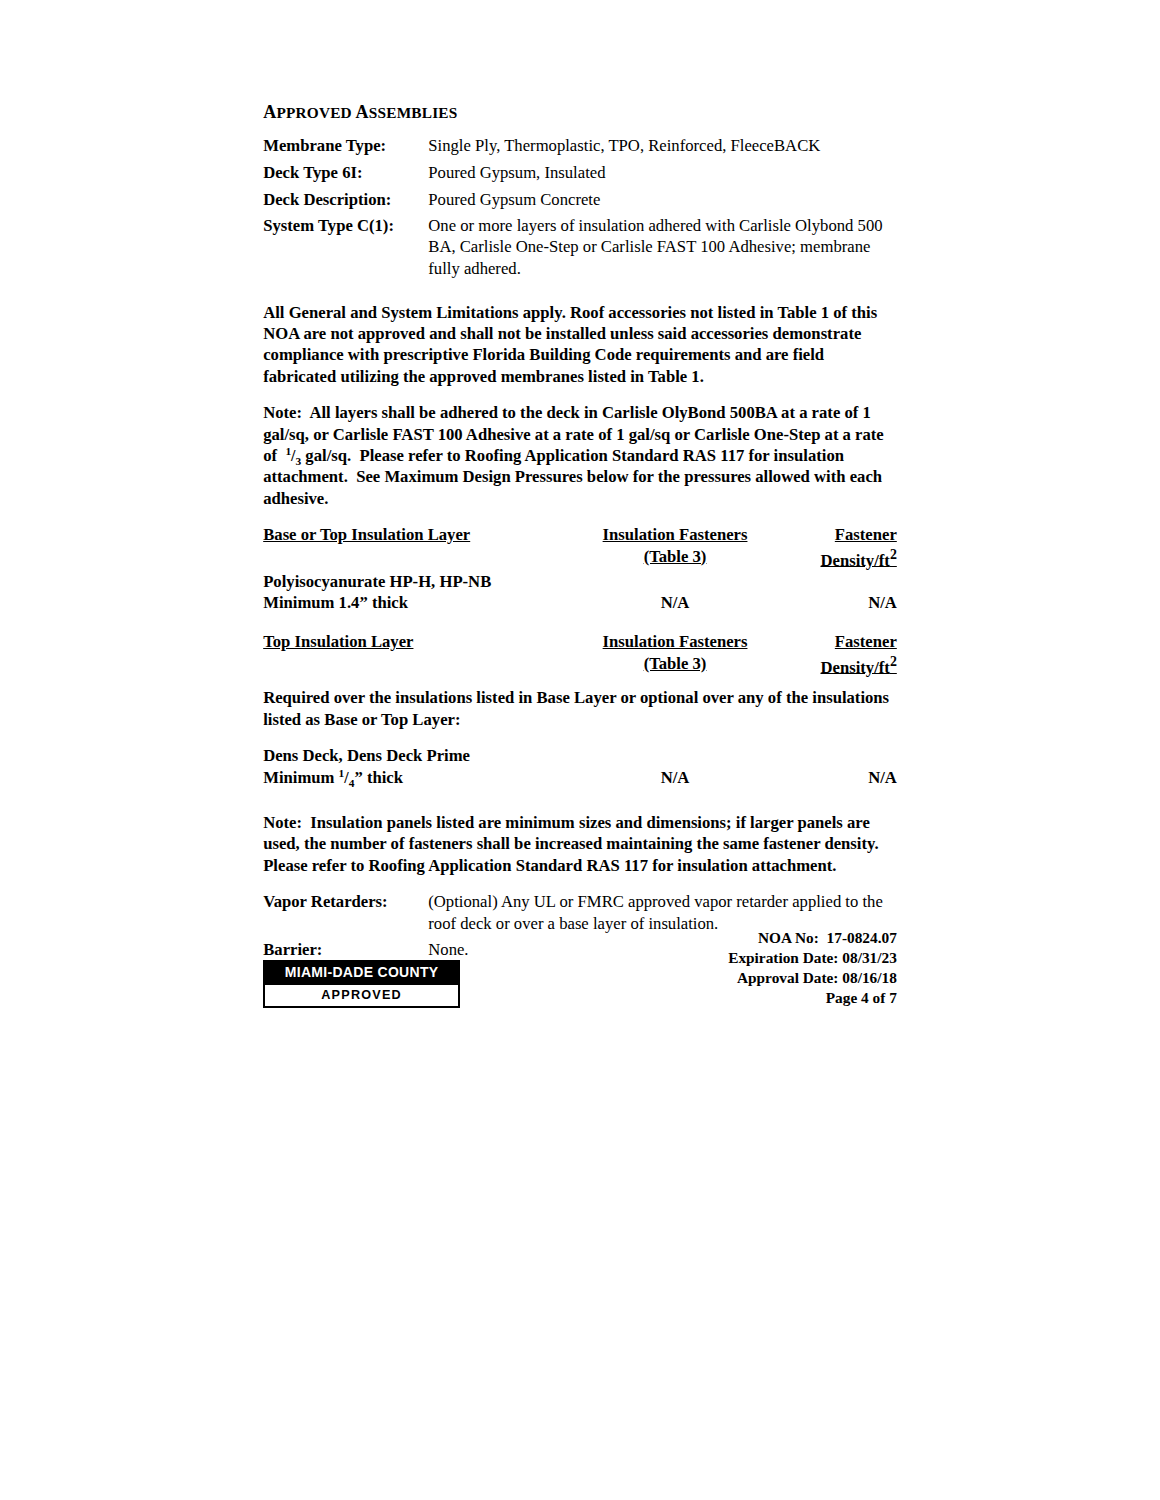APPROVED ASSEMBLIES
| Membrane Type: | Single Ply, Thermoplastic, TPO, Reinforced, FleeceBACK |
| Deck Type 6I: | Poured Gypsum, Insulated |
| Deck Description: | Poured Gypsum Concrete |
| System Type C(1): | One or more layers of insulation adhered with Carlisle Olybond 500 BA, Carlisle One-Step or Carlisle FAST 100 Adhesive; membrane fully adhered. |
All General and System Limitations apply. Roof accessories not listed in Table 1 of this NOA are not approved and shall not be installed unless said accessories demonstrate compliance with prescriptive Florida Building Code requirements and are field fabricated utilizing the approved membranes listed in Table 1.
Note: All layers shall be adhered to the deck in Carlisle OlyBond 500BA at a rate of 1 gal/sq, or Carlisle FAST 100 Adhesive at a rate of 1 gal/sq or Carlisle One-Step at a rate of 1/3 gal/sq. Please refer to Roofing Application Standard RAS 117 for insulation attachment. See Maximum Design Pressures below for the pressures allowed with each adhesive.
| Base or Top Insulation Layer | Insulation Fasteners | Fastener |
| | (Table 3) | Density/ft 2 |
| Polyisocyanurate HP-H, HP-NB | | |
| Minimum 1.4” thick | N/A | N/A |
| Top Insulation Layer | Insulation Fasteners | Fastener |
| | (Table 3) | Density/ft 2 |
Required over the insulations listed in Base Layer or optional over any of the insulations listed as Base or Top Layer:
| Dens Deck, Dens Deck Prime | | |
| Minimum 1 / 4 ” thick | N/A | N/A |
Note: Insulation panels listed are minimum sizes and dimensions; if larger panels are used, the number of fasteners shall be increased maintaining the same fastener density. Please refer to Roofing Application Standard RAS 117 for insulation attachment.
| Vapor Retarders: | (Optional) Any UL or FMRC approved vapor retarder applied to the roof deck or over a base layer of insulation. |
| Barrier: | None. |
MIAMI-DADE COUNTY
APPROVED
NOA No: 17-0824.07
Expiration Date: 08/31/23
Approval Date: 08/16/18
Page 4 of 7